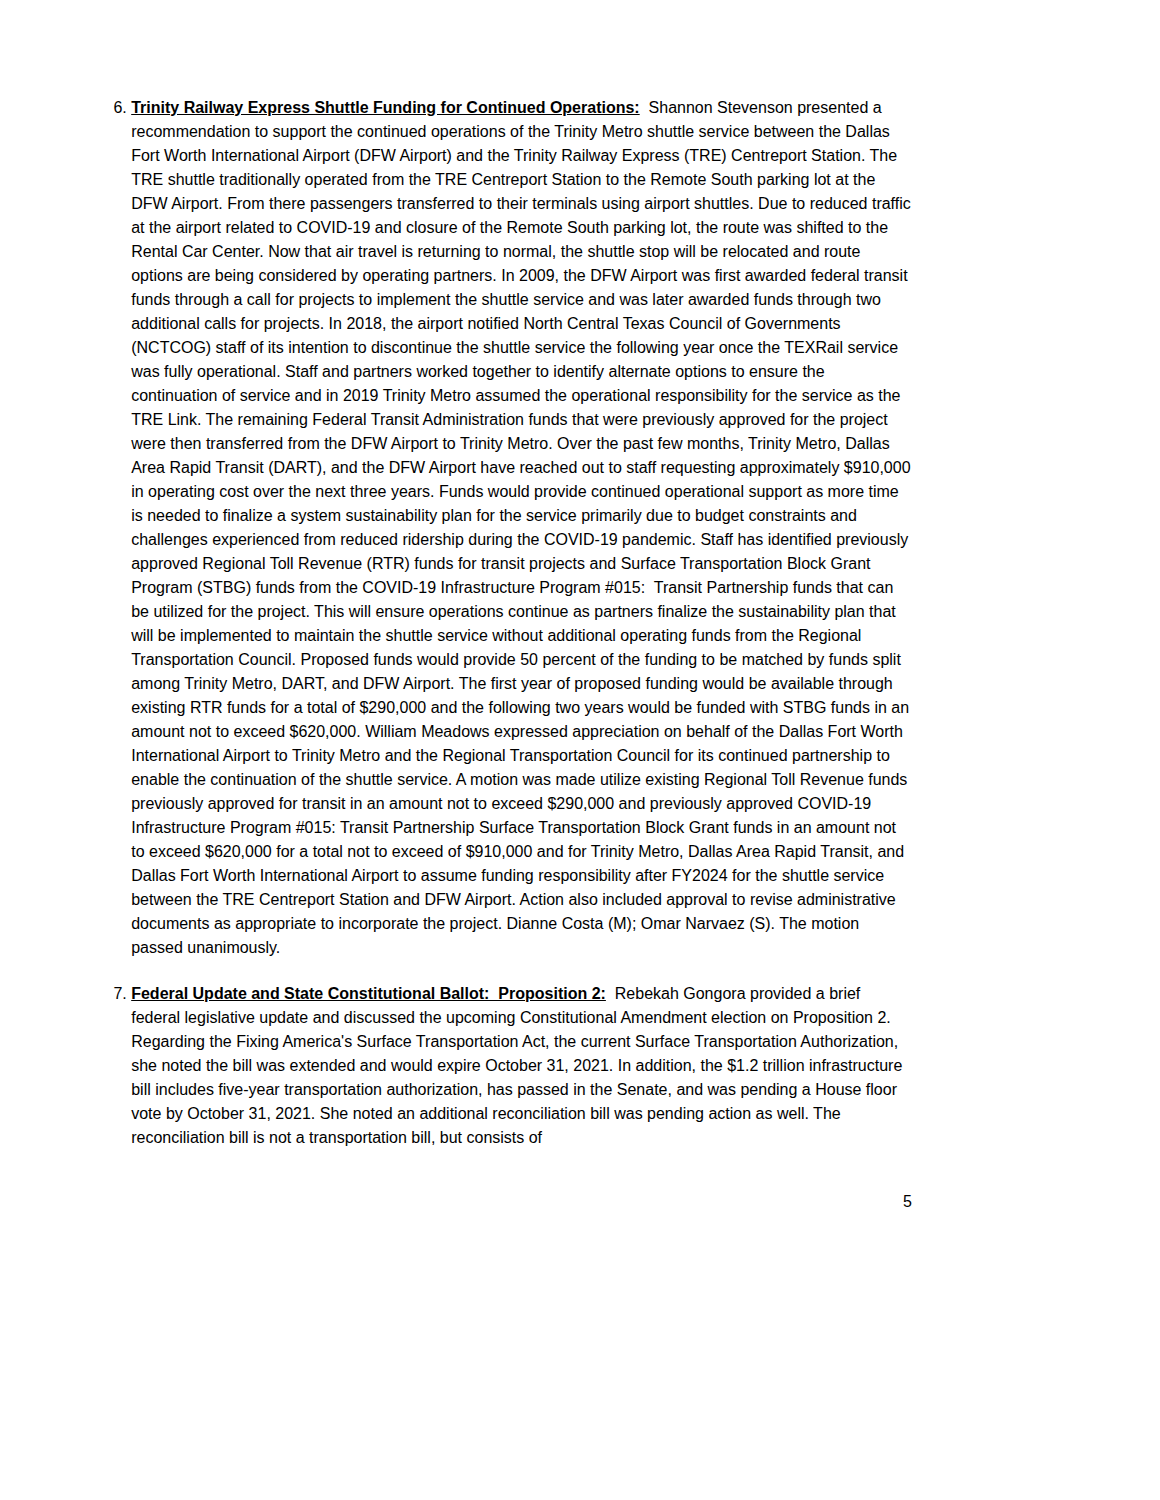Trinity Railway Express Shuttle Funding for Continued Operations: Shannon Stevenson presented a recommendation to support the continued operations of the Trinity Metro shuttle service between the Dallas Fort Worth International Airport (DFW Airport) and the Trinity Railway Express (TRE) Centreport Station. The TRE shuttle traditionally operated from the TRE Centreport Station to the Remote South parking lot at the DFW Airport. From there passengers transferred to their terminals using airport shuttles. Due to reduced traffic at the airport related to COVID-19 and closure of the Remote South parking lot, the route was shifted to the Rental Car Center. Now that air travel is returning to normal, the shuttle stop will be relocated and route options are being considered by operating partners. In 2009, the DFW Airport was first awarded federal transit funds through a call for projects to implement the shuttle service and was later awarded funds through two additional calls for projects. In 2018, the airport notified North Central Texas Council of Governments (NCTCOG) staff of its intention to discontinue the shuttle service the following year once the TEXRail service was fully operational. Staff and partners worked together to identify alternate options to ensure the continuation of service and in 2019 Trinity Metro assumed the operational responsibility for the service as the TRE Link. The remaining Federal Transit Administration funds that were previously approved for the project were then transferred from the DFW Airport to Trinity Metro. Over the past few months, Trinity Metro, Dallas Area Rapid Transit (DART), and the DFW Airport have reached out to staff requesting approximately $910,000 in operating cost over the next three years. Funds would provide continued operational support as more time is needed to finalize a system sustainability plan for the service primarily due to budget constraints and challenges experienced from reduced ridership during the COVID-19 pandemic. Staff has identified previously approved Regional Toll Revenue (RTR) funds for transit projects and Surface Transportation Block Grant Program (STBG) funds from the COVID-19 Infrastructure Program #015: Transit Partnership funds that can be utilized for the project. This will ensure operations continue as partners finalize the sustainability plan that will be implemented to maintain the shuttle service without additional operating funds from the Regional Transportation Council. Proposed funds would provide 50 percent of the funding to be matched by funds split among Trinity Metro, DART, and DFW Airport. The first year of proposed funding would be available through existing RTR funds for a total of $290,000 and the following two years would be funded with STBG funds in an amount not to exceed $620,000. William Meadows expressed appreciation on behalf of the Dallas Fort Worth International Airport to Trinity Metro and the Regional Transportation Council for its continued partnership to enable the continuation of the shuttle service. A motion was made utilize existing Regional Toll Revenue funds previously approved for transit in an amount not to exceed $290,000 and previously approved COVID-19 Infrastructure Program #015: Transit Partnership Surface Transportation Block Grant funds in an amount not to exceed $620,000 for a total not to exceed of $910,000 and for Trinity Metro, Dallas Area Rapid Transit, and Dallas Fort Worth International Airport to assume funding responsibility after FY2024 for the shuttle service between the TRE Centreport Station and DFW Airport. Action also included approval to revise administrative documents as appropriate to incorporate the project. Dianne Costa (M); Omar Narvaez (S). The motion passed unanimously.
Federal Update and State Constitutional Ballot: Proposition 2: Rebekah Gongora provided a brief federal legislative update and discussed the upcoming Constitutional Amendment election on Proposition 2. Regarding the Fixing America's Surface Transportation Act, the current Surface Transportation Authorization, she noted the bill was extended and would expire October 31, 2021. In addition, the $1.2 trillion infrastructure bill includes five-year transportation authorization, has passed in the Senate, and was pending a House floor vote by October 31, 2021. She noted an additional reconciliation bill was pending action as well. The reconciliation bill is not a transportation bill, but consists of
5